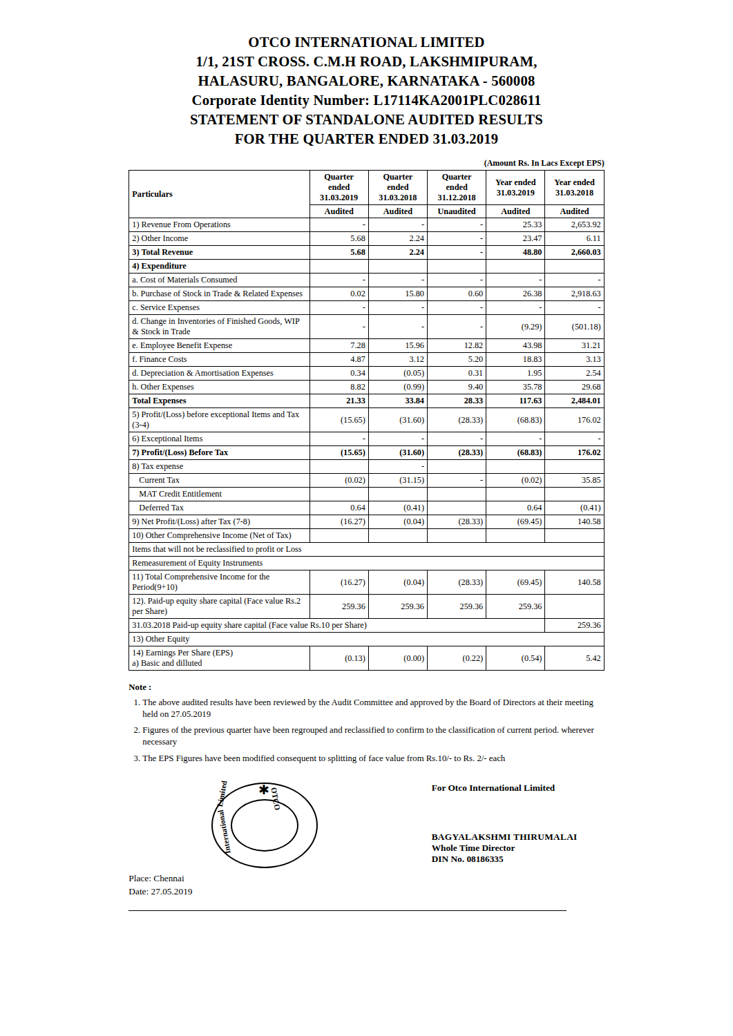OTCO INTERNATIONAL LIMITED
1/1, 21ST CROSS. C.M.H ROAD, LAKSHMIPURAM,
HALASURU, BANGALORE, KARNATAKA - 560008
Corporate Identity Number: L17114KA2001PLC028611
STATEMENT OF STANDALONE AUDITED RESULTS
FOR THE QUARTER ENDED 31.03.2019
(Amount Rs. In Lacs Except EPS)
| Particulars | Quarter ended 31.03.2019 | Quarter ended 31.03.2018 | Quarter ended 31.12.2018 | Year ended 31.03.2019 | Year ended 31.03.2018 |
| --- | --- | --- | --- | --- | --- |
| Audited | Audited | Unaudited | Audited | Audited |
| 1) Revenue From Operations | - | - | - | 25.33 | 2,653.92 |
| 2) Other Income | 5.68 | 2.24 | - | 23.47 | 6.11 |
| 3) Total Revenue | 5.68 | 2.24 | - | 48.80 | 2,660.03 |
| 4) Expenditure | | | | | |
| a. Cost of Materials Consumed | - | - | - | - | - |
| b. Purchase of Stock in Trade & Related Expenses | 0.02 | 15.80 | 0.60 | 26.38 | 2,918.63 |
| c. Service Expenses | - | - | - | - | - |
| d. Change in Inventories of Finished Goods, WIP & Stock in Trade | - | - | - | (9.29) | (501.18) |
| e. Employee Benefit Expense | 7.28 | 15.96 | 12.82 | 43.98 | 31.21 |
| f. Finance Costs | 4.87 | 3.12 | 5.20 | 18.83 | 3.13 |
| d. Depreciation & Amortisation Expenses | 0.34 | (0.05) | 0.31 | 1.95 | 2.54 |
| h. Other Expenses | 8.82 | (0.99) | 9.40 | 35.78 | 29.68 |
| Total Expenses | 21.33 | 33.84 | 28.33 | 117.63 | 2,484.01 |
| 5) Profit/(Loss) before exceptional Items and Tax (3-4) | (15.65) | (31.60) | (28.33) | (68.83) | 176.02 |
| 6) Exceptional Items | - | - | - | - | - |
| 7) Profit/(Loss) Before Tax | (15.65) | (31.60) | (28.33) | (68.83) | 176.02 |
| 8) Tax expense | | - | | | |
| Current Tax | (0.02) | (31.15) | - | (0.02) | 35.85 |
| MAT Credit Entitlement | | | | | |
| Deferred Tax | 0.64 | (0.41) | | 0.64 | (0.41) |
| 9) Net Profit/(Loss) after Tax (7-8) | (16.27) | (0.04) | (28.33) | (69.45) | 140.58 |
| 10) Other Comprehensive Income (Net of Tax) | | | | | |
| Items that will not be reclassified to profit or Loss |
| Remeasurement of Equity Instruments |
| 11) Total Comprehensive Income for the Period(9+10) | (16.27) | (0.04) | (28.33) | (69.45) | 140.58 |
| 12). Paid-up equity share capital (Face value Rs.2 per Share) | 259.36 | 259.36 | 259.36 | 259.36 | |
| 31.03.2018 Paid-up equity share capital (Face value Rs.10 per Share) | 259.36 |
| 13) Other Equity |
| 14) Earnings Per Share (EPS) a) Basic and dilluted | (0.13) | (0.00) | (0.22) | (0.54) | 5.42 |
Note :
The above audited results have been reviewed by the Audit Committee and approved by the Board of Directors at their meeting held on 27.05.2019
Figures of the previous quarter have been regrouped and reclassified to confirm to the classification of current period. wherever necessary
The EPS Figures have been modified consequent to splitting of face value from Rs.10/- to Rs. 2/- each
✱
Limited
OTCO
International
For Otco International Limited
    
BAGYALAKSHMI THIRUMALAI
Whole Time Director
DIN No. 08186335
Place: Chennai
Date: 27.05.2019